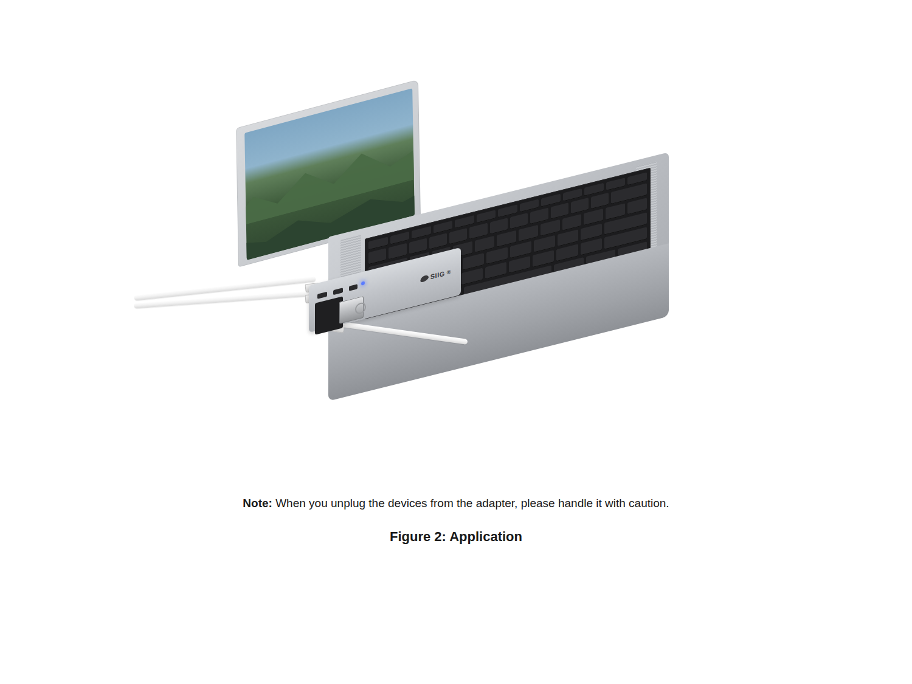SIIG®
Note: When you unplug the devices from the adapter, please handle it with caution.
Figure 2: Application